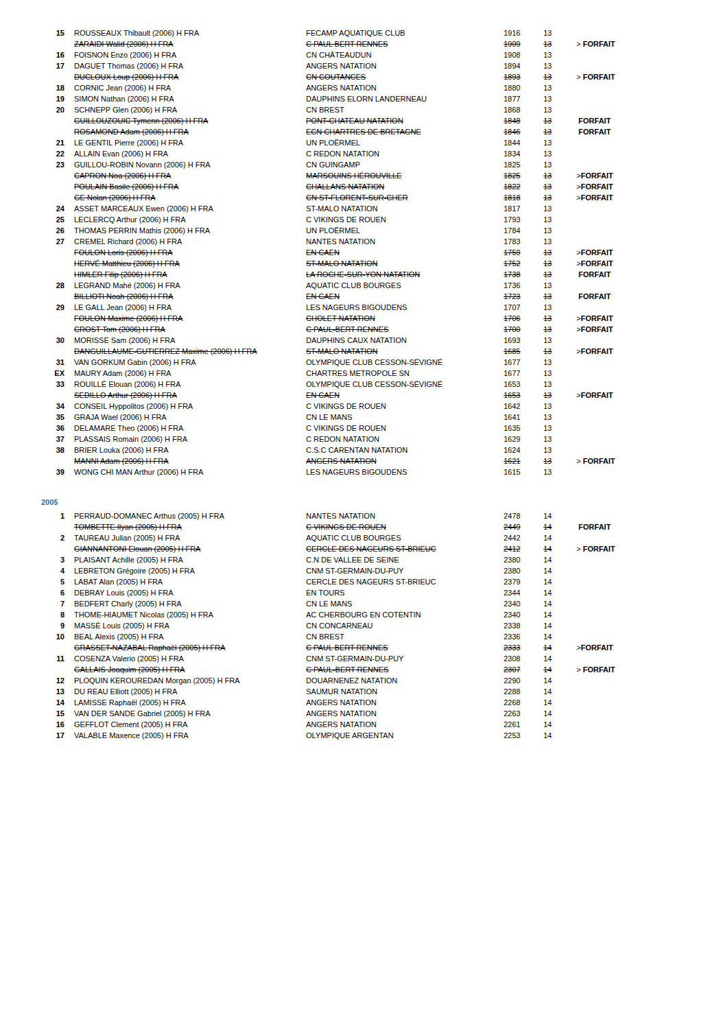| 15 | ROUSSEAUX Thibault (2006) H FRA | FECAMP AQUATIQUE CLUB | 1916 | 13 | |
| | ZARAIDI Walid (2006) H FRA | C PAUL BERT RENNES | 1909 | 13 | > FORFAIT |
| 16 | FOISNON Enzo (2006) H FRA | CN CHÂTEAUDUN | 1908 | 13 | |
| 17 | DAGUET Thomas (2006) H FRA | ANGERS NATATION | 1894 | 13 | |
| | DUCLOUX Loup (2006) H FRA | CN COUTANCES | 1893 | 13 | > FORFAIT |
| 18 | CORNIC Jean (2006) H FRA | ANGERS NATATION | 1880 | 13 | |
| 19 | SIMON Nathan (2006) H FRA | DAUPHINS ELORN LANDERNEAU | 1877 | 13 | |
| 20 | SCHNEPP Glen (2006) H FRA | CN BREST | 1868 | 13 | |
| | GUILLOUZOUIC Tymenn (2006) H FRA | PONT-CHATEAU NATATION | 1848 | 13 | FORFAIT |
| | ROSAMOND Adam (2006) H FRA | ECN CHARTRES DE BRETAGNE | 1846 | 13 | FORFAIT |
| 21 | LE GENTIL Pierre (2006) H FRA | UN PLOËRMEL | 1844 | 13 | |
| 22 | ALLAIN Evan (2006) H FRA | C REDON NATATION | 1834 | 13 | |
| 23 | GUILLOU-ROBIN Novann (2006) H FRA | CN GUINGAMP | 1825 | 13 | |
| | CAPRON Noa (2006) H FRA | MARSOUINS HÉROUVILLE | 1825 | 13 | > FORFAIT |
| | POULAIN Basile (2006) H FRA | CHALLANS NATATION | 1822 | 13 | > FORFAIT |
| | GE Nolan (2006) H FRA | CN ST-FLORENT-SUR-CHER | 1818 | 13 | > FORFAIT |
| 24 | ASSET MARCEAUX Ewen (2006) H FRA | ST-MALO NATATION | 1817 | 13 | |
| 25 | LECLERCQ Arthur (2006) H FRA | C VIKINGS DE ROUEN | 1793 | 13 | |
| 26 | THOMAS PERRIN Mathis (2006) H FRA | UN PLOËRMEL | 1784 | 13 | |
| 27 | CREMEL Richard (2006) H FRA | NANTES NATATION | 1783 | 13 | |
| | FOULON Loris (2006) H FRA | EN CAEN | 1759 | 13 | > FORFAIT |
| | HERVÉ Matthieu (2006) H FRA | ST-MALO NATATION | 1752 | 13 | > FORFAIT |
| | HIMLER Filip (2006) H FRA | LA ROCHE-SUR-YON NATATION | 1738 | 13 | FORFAIT |
| 28 | LEGRAND Mahé (2006) H FRA | AQUATIC CLUB BOURGES | 1736 | 13 | |
| | BILLIOTI Noah (2006) H FRA | EN CAEN | 1723 | 13 | FORFAIT |
| 29 | LE GALL Jean (2006) H FRA | LES NAGEURS BIGOUDENS | 1707 | 13 | |
| | FOULON Maxime (2006) H FRA | CHOLET NATATION | 1706 | 13 | > FORFAIT |
| | CROST Tom (2006) H FRA | C PAUL-BERT RENNES | 1700 | 13 | > FORFAIT |
| 30 | MORISSE Sam (2006) H FRA | DAUPHINS CAUX NATATION | 1693 | 13 | |
| | DANGUILLAUME-GUTIERREZ Maxime (2006) H FRA | ST-MALO NATATION | 1685 | 13 | > FORFAIT |
| 31 | VAN GORKUM Gabin (2006) H FRA | OLYMPIQUE CLUB CESSON-SÉVIGNÉ | 1677 | 13 | |
| EX | MAURY Adam (2006) H FRA | CHARTRES METROPOLE SN | 1677 | 13 | |
| 33 | ROUILLÉ Elouan (2006) H FRA | OLYMPIQUE CLUB CESSON-SÉVIGNÉ | 1653 | 13 | |
| | SEDILLO Arthur (2006) H FRA | EN CAEN | 1653 | 13 | > FORFAIT |
| 34 | CONSEIL Hyppolitos (2006) H FRA | C VIKINGS DE ROUEN | 1642 | 13 | |
| 35 | GRAJA Wael (2006) H FRA | CN LE MANS | 1641 | 13 | |
| 36 | DELAMARE Theo (2006) H FRA | C VIKINGS DE ROUEN | 1635 | 13 | |
| 37 | PLASSAIS Romain (2006) H FRA | C REDON NATATION | 1629 | 13 | |
| 38 | BRIER Louka (2006) H FRA | C.S.C CARENTAN NATATION | 1624 | 13 | |
| | MANNI Adam (2006) H FRA | ANGERS NATATION | 1621 | 13 | > FORFAIT |
| 39 | WONG CHI MAN Arthur (2006) H FRA | LES NAGEURS BIGOUDENS | 1615 | 13 | |
2005
| 1 | PERRAUD-DOMANEC Arthus (2005) H FRA | NANTES NATATION | 2478 | 14 | |
| | TOMBETTE Ilyan (2005) H FRA | C VIKINGS DE ROUEN | 2449 | 14 | FORFAIT |
| 2 | TAUREAU Julian (2005) H FRA | AQUATIC CLUB BOURGES | 2442 | 14 | |
| | GIANNANTONI Elouan (2005) H FRA | CERCLE DES NAGEURS ST-BRIEUC | 2412 | 14 | > FORFAIT |
| 3 | PLAISANT Achille (2005) H FRA | C.N DE VALLEE DE SEINE | 2380 | 14 | |
| 4 | LEBRETON Grégoire (2005) H FRA | CNM ST-GERMAIN-DU-PUY | 2380 | 14 | |
| 5 | LABAT Alan (2005) H FRA | CERCLE DES NAGEURS ST-BRIEUC | 2379 | 14 | |
| 6 | DEBRAY Louis (2005) H FRA | EN TOURS | 2344 | 14 | |
| 7 | BEDFERT Charly (2005) H FRA | CN LE MANS | 2340 | 14 | |
| 8 | THOME-HIAUMET Nicolas (2005) H FRA | AC CHERBOURG EN COTENTIN | 2340 | 14 | |
| 9 | MASSÉ Louis (2005) H FRA | CN CONCARNEAU | 2338 | 14 | |
| 10 | BEAL Alexis (2005) H FRA | CN BREST | 2336 | 14 | |
| | GRASSET-NAZABAL Raphaël (2005) H FRA | C PAUL BERT RENNES | 2333 | 14 | > FORFAIT |
| 11 | COSENZA Valerio (2005) H FRA | CNM ST-GERMAIN-DU-PUY | 2308 | 14 | |
| | GALLAIS Joaquim (2005) H FRA | C PAUL-BERT RENNES | 2307 | 14 | > FORFAIT |
| 12 | PLOQUIN KEROUREDAN Morgan (2005) H FRA | DOUARNENEZ NATATION | 2290 | 14 | |
| 13 | DU REAU Elliott (2005) H FRA | SAUMUR NATATION | 2288 | 14 | |
| 14 | LAMISSE Raphaël (2005) H FRA | ANGERS NATATION | 2268 | 14 | |
| 15 | VAN DER SANDE Gabriel (2005) H FRA | ANGERS NATATION | 2263 | 14 | |
| 16 | GEFFLOT Clement (2005) H FRA | ANGERS NATATION | 2261 | 14 | |
| 17 | VALABLE Maxence (2005) H FRA | OLYMPIQUE ARGENTAN | 2253 | 14 | |